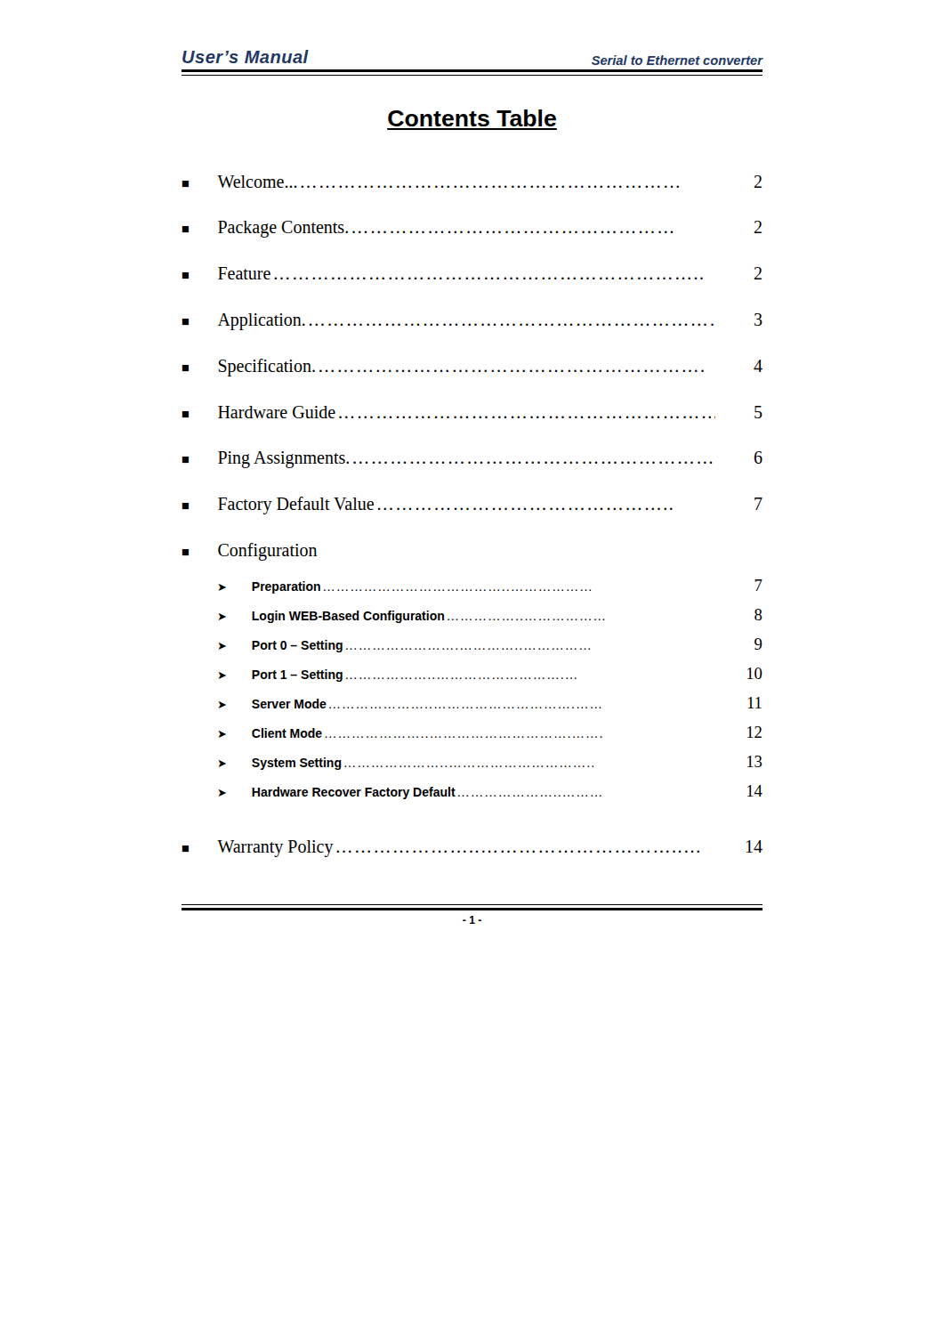User’s Manual
Serial to Ethernet converter
Contents Table
■ Welcome... …………………………………………………… 2
■ Package Contents. …………………………………………… 2
■ Feature ………………………………………………………….. 2
■ Application. ………………………………………………………… 3
■ Specification. ……………………………………………………. 4
■ Hardware Guide …………………………………………………… 5
■ Ping Assignments. ………………………………………………… 6
■ Factory Default Value ……………………………………….. 7
■ Configuration
➤ Preparation …………………………………..……………… 7
➤ Login WEB-Based Configuration ……………..……………… 8
➤ Port 0 – Setting …………………….…………..…………… 9
➤ Port 1 – Setting ………………..……………………….… 10
➤ Server Mode …………………..………………………….…… 11
➤ Client Mode …………………..………………………….……. 12
➤ System Setting …………………..………………………….. 13
➤ Hardware Recover Factory Default …………………..……… 14
■ Warranty Policy …………………..…………………………..… 14
- 1 -